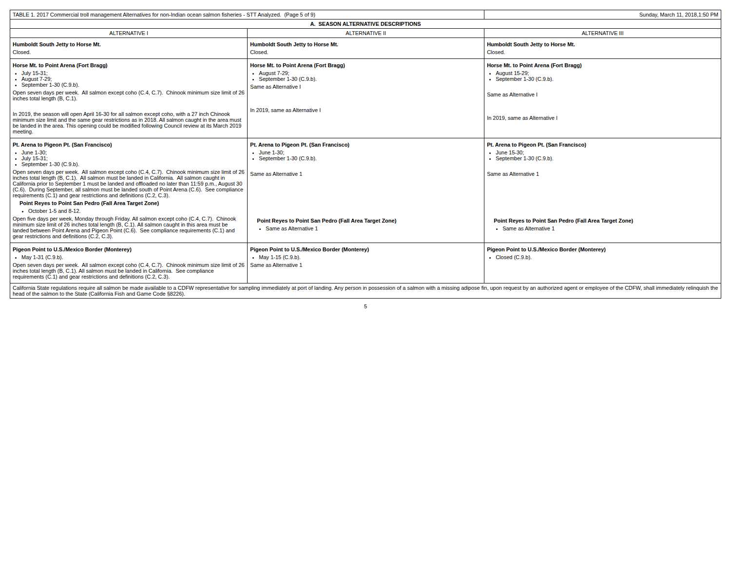| TABLE 1. 2017 Commercial troll management Alternatives for non-Indian ocean salmon fisheries - STT Analyzed. (Page 5 of 9) | Sunday, March 11, 2018,1:50 PM |
| A. SEASON ALTERNATIVE DESCRIPTIONS |
| ALTERNATIVE I | ALTERNATIVE II | ALTERNATIVE III |
| Humboldt South Jetty to Horse Mt. Closed. | Humboldt South Jetty to Horse Mt. Closed. | Humboldt South Jetty to Horse Mt. Closed. |
| Horse Mt. to Point Arena (Fort Bragg) July 15-31; August 7-29; September 1-30 (C.9.b). Open seven days per week. All salmon except coho (C.4, C.7). Chinook minimum size limit of 26 inches total length (B, C.1). In 2019, the season will open April 16-30 for all salmon except coho, with a 27 inch Chinook minimum size limit and the same gear restrictions as in 2018. All salmon caught in the area must be landed in the area. This opening could be modified following Council review at its March 2019 meeting. | Horse Mt. to Point Arena (Fort Bragg) August 7-29; September 1-30 (C.9.b). Same as Alternative I In 2019, same as Alternative I | Horse Mt. to Point Arena (Fort Bragg) August 15-29; September 1-30 (C.9.b). Same as Alternative I In 2019, same as Alternative I |
| Pt. Arena to Pigeon Pt. (San Francisco) June 1-30; July 15-31; September 1-30 (C.9.b). Open seven days per week. All salmon except coho (C.4, C.7). Chinook minimum size limit of 26 inches total length (B, C.1). All salmon must be landed in California. All salmon caught in California prior to September 1 must be landed and offloaded no later than 11:59 p.m., August 30 (C.6). During September, all salmon must be landed south of Point Arena (C.6). See compliance requirements (C.1) and gear restrictions and definitions (C.2, C.3). Point Reyes to Point San Pedro (Fall Area Target Zone) October 1-5 and 8-12. Open five days per week, Monday through Friday. All salmon except coho (C.4, C.7). Chinook minimum size limit of 26 inches total length (B, C.1). All salmon caught in this area must be landed between Point Arena and Pigeon Point (C.6). See compliance requirements (C.1) and gear restrictions and definitions (C.2, C.3). | Pt. Arena to Pigeon Pt. (San Francisco) June 1-30; September 1-30 (C.9.b). Same as Alternative 1 Point Reyes to Point San Pedro (Fall Area Target Zone) Same as Alternative 1 | Pt. Arena to Pigeon Pt. (San Francisco) June 15-30; September 1-30 (C.9.b). Same as Alternative 1 Point Reyes to Point San Pedro (Fall Area Target Zone) Same as Alternative 1 |
| Pigeon Point to U.S./Mexico Border (Monterey) May 1-31 (C.9.b). Open seven days per week. All salmon except coho (C.4, C.7). Chinook minimum size limit of 26 inches total length (B, C.1). All salmon must be landed in California. See compliance requirements (C.1) and gear restrictions and definitions (C.2, C.3). | Pigeon Point to U.S./Mexico Border (Monterey) May 1-15 (C.9.b). Same as Alternative 1 | Pigeon Point to U.S./Mexico Border (Monterey) Closed (C.9.b). |
| California State regulations require all salmon be made available to a CDFW representative for sampling immediately at port of landing. Any person in possession of a salmon with a missing adipose fin, upon request by an authorized agent or employee of the CDFW, shall immediately relinquish the head of the salmon to the State (California Fish and Game Code §8226). |
5